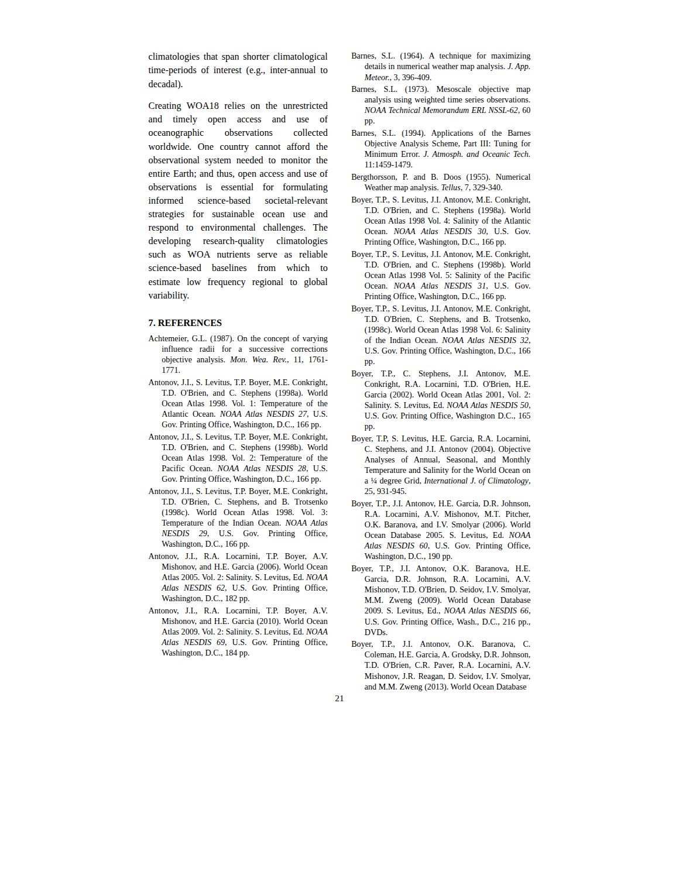climatologies that span shorter climatological time-periods of interest (e.g., inter-annual to decadal).
Creating WOA18 relies on the unrestricted and timely open access and use of oceanographic observations collected worldwide. One country cannot afford the observational system needed to monitor the entire Earth; and thus, open access and use of observations is essential for formulating informed science-based societal-relevant strategies for sustainable ocean use and respond to environmental challenges. The developing research-quality climatologies such as WOA nutrients serve as reliable science-based baselines from which to estimate low frequency regional to global variability.
7. REFERENCES
Achtemeier, G.L. (1987). On the concept of varying influence radii for a successive corrections objective analysis. Mon. Wea. Rev., 11, 1761-1771.
Antonov, J.I., S. Levitus, T.P. Boyer, M.E. Conkright, T.D. O'Brien, and C. Stephens (1998a). World Ocean Atlas 1998. Vol. 1: Temperature of the Atlantic Ocean. NOAA Atlas NESDIS 27, U.S. Gov. Printing Office, Washington, D.C., 166 pp.
Antonov, J.I., S. Levitus, T.P. Boyer, M.E. Conkright, T.D. O'Brien, and C. Stephens (1998b). World Ocean Atlas 1998. Vol. 2: Temperature of the Pacific Ocean. NOAA Atlas NESDIS 28, U.S. Gov. Printing Office, Washington, D.C., 166 pp.
Antonov, J.I., S. Levitus, T.P. Boyer, M.E. Conkright, T.D. O'Brien, C. Stephens, and B. Trotsenko (1998c). World Ocean Atlas 1998. Vol. 3: Temperature of the Indian Ocean. NOAA Atlas NESDIS 29, U.S. Gov. Printing Office, Washington, D.C., 166 pp.
Antonov, J.I., R.A. Locarnini, T.P. Boyer, A.V. Mishonov, and H.E. Garcia (2006). World Ocean Atlas 2005. Vol. 2: Salinity. S. Levitus, Ed. NOAA Atlas NESDIS 62, U.S. Gov. Printing Office, Washington, D.C., 182 pp.
Antonov, J.I., R.A. Locarnini, T.P. Boyer, A.V. Mishonov, and H.E. Garcia (2010). World Ocean Atlas 2009. Vol. 2: Salinity. S. Levitus, Ed. NOAA Atlas NESDIS 69, U.S. Gov. Printing Office, Washington, D.C., 184 pp.
Barnes, S.L. (1964). A technique for maximizing details in numerical weather map analysis. J. App. Meteor., 3, 396-409.
Barnes, S.L. (1973). Mesoscale objective map analysis using weighted time series observations. NOAA Technical Memorandum ERL NSSL-62, 60 pp.
Barnes, S.L. (1994). Applications of the Barnes Objective Analysis Scheme, Part III: Tuning for Minimum Error. J. Atmosph. and Oceanic Tech. 11:1459-1479.
Bergthorsson, P. and B. Doos (1955). Numerical Weather map analysis. Tellus, 7, 329-340.
Boyer, T.P., S. Levitus, J.I. Antonov, M.E. Conkright, T.D. O'Brien, and C. Stephens (1998a). World Ocean Atlas 1998 Vol. 4: Salinity of the Atlantic Ocean. NOAA Atlas NESDIS 30, U.S. Gov. Printing Office, Washington, D.C., 166 pp.
Boyer, T.P., S. Levitus, J.I. Antonov, M.E. Conkright, T.D. O'Brien, and C. Stephens (1998b). World Ocean Atlas 1998 Vol. 5: Salinity of the Pacific Ocean. NOAA Atlas NESDIS 31, U.S. Gov. Printing Office, Washington, D.C., 166 pp.
Boyer, T.P., S. Levitus, J.I. Antonov, M.E. Conkright, T.D. O'Brien, C. Stephens, and B. Trotsenko, (1998c). World Ocean Atlas 1998 Vol. 6: Salinity of the Indian Ocean. NOAA Atlas NESDIS 32, U.S. Gov. Printing Office, Washington, D.C., 166 pp.
Boyer, T.P., C. Stephens, J.I. Antonov, M.E. Conkright, R.A. Locarnini, T.D. O'Brien, H.E. Garcia (2002). World Ocean Atlas 2001, Vol. 2: Salinity. S. Levitus, Ed. NOAA Atlas NESDIS 50, U.S. Gov. Printing Office, Washington D.C., 165 pp.
Boyer, T.P, S. Levitus, H.E. Garcia, R.A. Locarnini, C. Stephens, and J.I. Antonov (2004). Objective Analyses of Annual, Seasonal, and Monthly Temperature and Salinity for the World Ocean on a ¼ degree Grid, International J. of Climatology, 25, 931-945.
Boyer, T.P., J.I. Antonov, H.E. Garcia, D.R. Johnson, R.A. Locarnini, A.V. Mishonov, M.T. Pitcher, O.K. Baranova, and I.V. Smolyar (2006). World Ocean Database 2005. S. Levitus, Ed. NOAA Atlas NESDIS 60, U.S. Gov. Printing Office, Washington, D.C., 190 pp.
Boyer, T.P., J.I. Antonov, O.K. Baranova, H.E. Garcia, D.R. Johnson, R.A. Locarnini, A.V. Mishonov, T.D. O'Brien, D. Seidov, I.V. Smolyar, M.M. Zweng (2009). World Ocean Database 2009. S. Levitus, Ed., NOAA Atlas NESDIS 66, U.S. Gov. Printing Office, Wash., D.C., 216 pp., DVDs.
Boyer, T.P., J.I. Antonov, O.K. Baranova, C. Coleman, H.E. Garcia, A. Grodsky, D.R. Johnson, T.D. O'Brien, C.R. Paver, R.A. Locarnini, A.V. Mishonov, J.R. Reagan, D. Seidov, I.V. Smolyar, and M.M. Zweng (2013). World Ocean Database
21